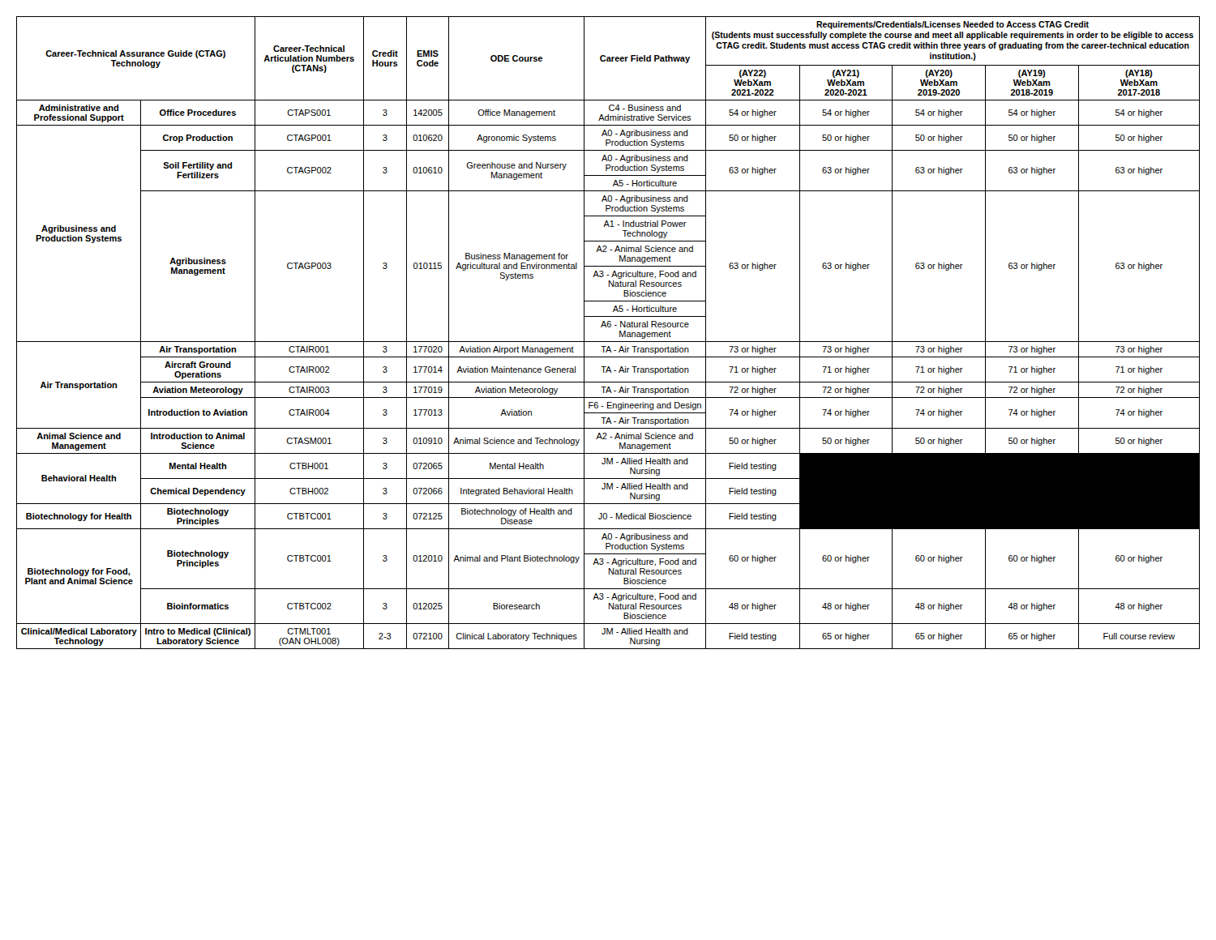| Career-Technical Assurance Guide (CTAG) Technology | Career-Technical Articulation Numbers (CTANs) | Credit Hours | EMIS Code | ODE Course | Career Field Pathway | Requirements/Credentials/Licenses Needed to Access CTAG Credit (Students must successfully complete the course and meet all applicable requirements in order to be eligible to access CTAG credit. Students must access CTAG credit within three years of graduating from the career-technical education institution.) |
| --- | --- | --- | --- | --- | --- | --- |
| (AY22) WebXam 2021-2022 | (AY21) WebXam 2020-2021 | (AY20) WebXam 2019-2020 | (AY19) WebXam 2018-2019 | (AY18) WebXam 2017-2018 |
| Administrative and Professional Support | Office Procedures | CTAPS001 | 3 | 142005 | Office Management | C4 - Business and Administrative Services | 54 or higher | 54 or higher | 54 or higher | 54 or higher | 54 or higher |
| Agribusiness and Production Systems | Crop Production | CTAGP001 | 3 | 010620 | Agronomic Systems | A0 - Agribusiness and Production Systems | 50 or higher | 50 or higher | 50 or higher | 50 or higher | 50 or higher |
| Soil Fertility and Fertilizers | CTAGP002 | 3 | 010610 | Greenhouse and Nursery Management | A0 - Agribusiness and Production Systems | 63 or higher | 63 or higher | 63 or higher | 63 or higher | 63 or higher |
| A5 - Horticulture |
| Agribusiness Management | CTAGP003 | 3 | 010115 | Business Management for Agricultural and Environmental Systems | A0 - Agribusiness and Production Systems | 63 or higher | 63 or higher | 63 or higher | 63 or higher | 63 or higher |
| A1 - Industrial Power Technology |
| A2 - Animal Science and Management |
| A3 - Agriculture, Food and Natural Resources Bioscience |
| A5 - Horticulture |
| A6 - Natural Resource Management |
| Air Transportation | Air Transportation | CTAIR001 | 3 | 177020 | Aviation Airport Management | TA - Air Transportation | 73 or higher | 73 or higher | 73 or higher | 73 or higher | 73 or higher |
| Aircraft Ground Operations | CTAIR002 | 3 | 177014 | Aviation Maintenance General | TA - Air Transportation | 71 or higher | 71 or higher | 71 or higher | 71 or higher | 71 or higher |
| Aviation Meteorology | CTAIR003 | 3 | 177019 | Aviation Meteorology | TA - Air Transportation | 72 or higher | 72 or higher | 72 or higher | 72 or higher | 72 or higher |
| Introduction to Aviation | CTAIR004 | 3 | 177013 | Aviation | F6 - Engineering and Design | 74 or higher | 74 or higher | 74 or higher | 74 or higher | 74 or higher |
| TA - Air Transportation |
| Animal Science and Management | Introduction to Animal Science | CTASM001 | 3 | 010910 | Animal Science and Technology | A2 - Animal Science and Management | 50 or higher | 50 or higher | 50 or higher | 50 or higher | 50 or higher |
| Behavioral Health | Mental Health | CTBH001 | 3 | 072065 | Mental Health | JM - Allied Health and Nursing | Field testing | | | | |
| Chemical Dependency | CTBH002 | 3 | 072066 | Integrated Behavioral Health | JM - Allied Health and Nursing | Field testing | | | | |
| Biotechnology for Health | Biotechnology Principles | CTBTC001 | 3 | 072125 | Biotechnology of Health and Disease | J0 - Medical Bioscience | Field testing | | | | |
| Biotechnology for Food, Plant and Animal Science | Biotechnology Principles | CTBTC001 | 3 | 012010 | Animal and Plant Biotechnology | A0 - Agribusiness and Production Systems | 60 or higher | 60 or higher | 60 or higher | 60 or higher | 60 or higher |
| A3 - Agriculture, Food and Natural Resources Bioscience |
| Bioinformatics | CTBTC002 | 3 | 012025 | Bioresearch | A3 - Agriculture, Food and Natural Resources Bioscience | 48 or higher | 48 or higher | 48 or higher | 48 or higher | 48 or higher |
| Clinical/Medical Laboratory Technology | Intro to Medical (Clinical) Laboratory Science | CTMLT001 (OAN OHL008) | 2-3 | 072100 | Clinical Laboratory Techniques | JM - Allied Health and Nursing | Field testing | 65 or higher | 65 or higher | 65 or higher | Full course review |